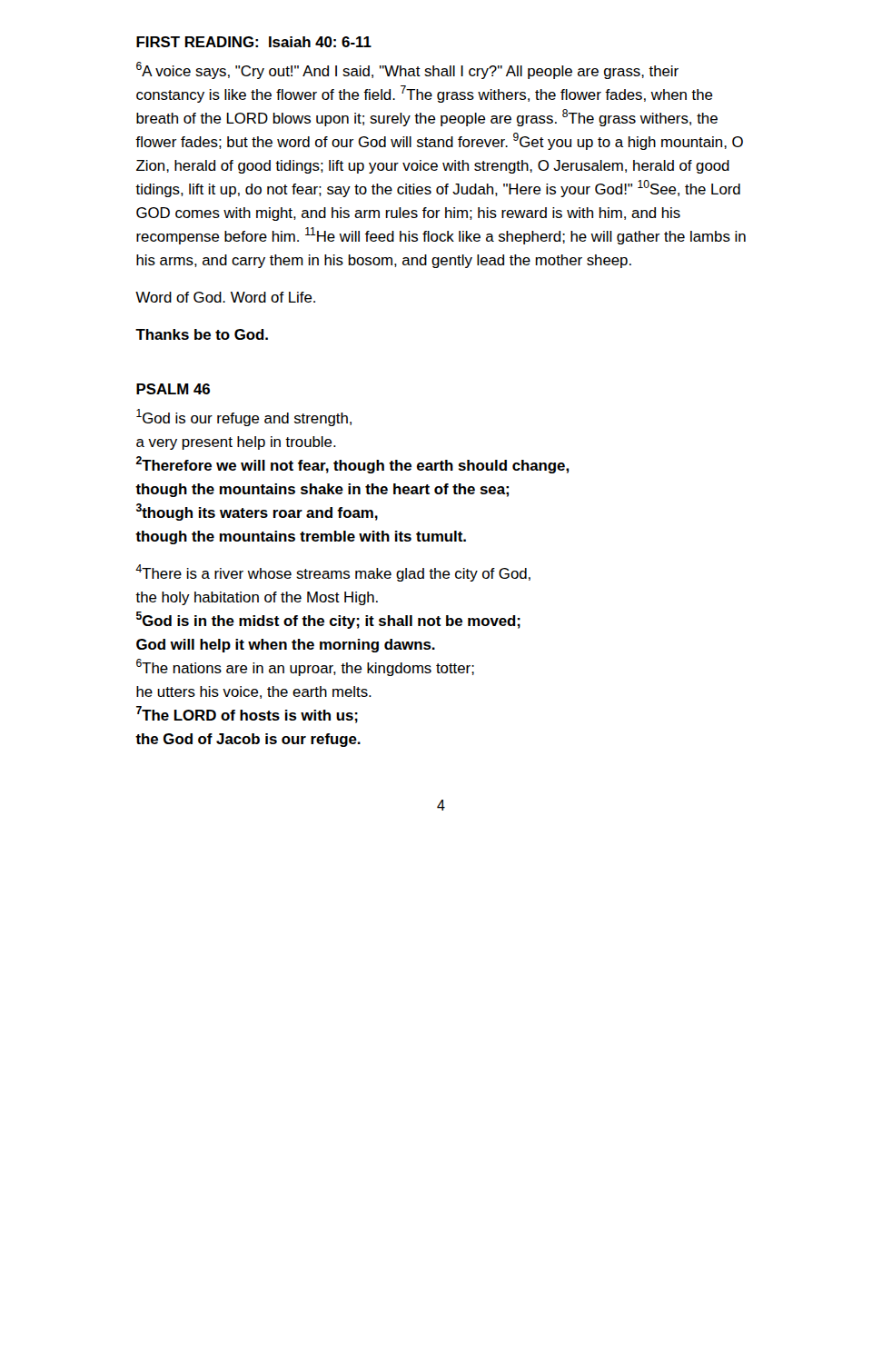FIRST READING: Isaiah 40: 6-11
6 A voice says, "Cry out!" And I said, "What shall I cry?" All people are grass, their constancy is like the flower of the field. 7 The grass withers, the flower fades, when the breath of the LORD blows upon it; surely the people are grass. 8 The grass withers, the flower fades; but the word of our God will stand forever. 9 Get you up to a high mountain, O Zion, herald of good tidings; lift up your voice with strength, O Jerusalem, herald of good tidings, lift it up, do not fear; say to the cities of Judah, "Here is your God!" 10 See, the Lord GOD comes with might, and his arm rules for him; his reward is with him, and his recompense before him. 11 He will feed his flock like a shepherd; he will gather the lambs in his arms, and carry them in his bosom, and gently lead the mother sheep.
Word of God. Word of Life.
Thanks be to God.
PSALM 46
1 God is our refuge and strength,
a very present help in trouble.
2 Therefore we will not fear, though the earth should change,
though the mountains shake in the heart of the sea;
3though its waters roar and foam,
though the mountains tremble with its tumult.
4 There is a river whose streams make glad the city of God,
the holy habitation of the Most High.
5 God is in the midst of the city; it shall not be moved;
God will help it when the morning dawns.
6 The nations are in an uproar, the kingdoms totter;
he utters his voice, the earth melts.
7 The LORD of hosts is with us;
the God of Jacob is our refuge.
4